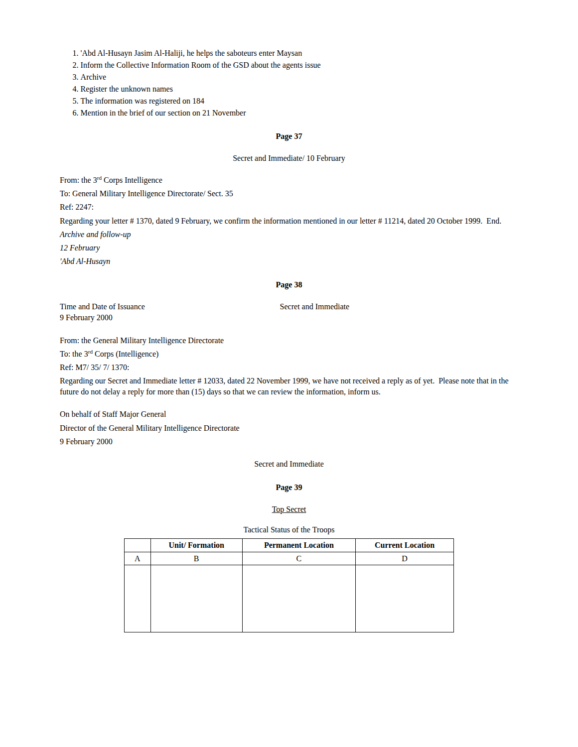'Abd Al-Husayn Jasim Al-Haliji, he helps the saboteurs enter Maysan
Inform the Collective Information Room of the GSD about the agents issue
Archive
Register the unknown names
The information was registered on 184
Mention in the brief of our section on 21 November
Page 37
Secret and Immediate/ 10 February
From: the 3rd Corps Intelligence
To: General Military Intelligence Directorate/ Sect. 35
Ref: 2247:
Regarding your letter # 1370, dated 9 February, we confirm the information mentioned in our letter # 11214, dated 20 October 1999. End.
Archive and follow-up
12 February
'Abd Al-Husayn
Page 38
Time and Date of Issuance
Secret and Immediate
9 February 2000
From: the General Military Intelligence Directorate
To: the 3rd Corps (Intelligence)
Ref: M7/ 35/ 7/ 1370:
Regarding our Secret and Immediate letter # 12033, dated 22 November 1999, we have not received a reply as of yet. Please note that in the future do not delay a reply for more than (15) days so that we can review the information, inform us.
On behalf of Staff Major General
Director of the General Military Intelligence Directorate
9 February 2000
Secret and Immediate
Page 39
Top Secret
Tactical Status of the Troops
| | Unit/ Formation | Permanent Location | Current Location |
| --- | --- | --- | --- |
| A | B | C | D |